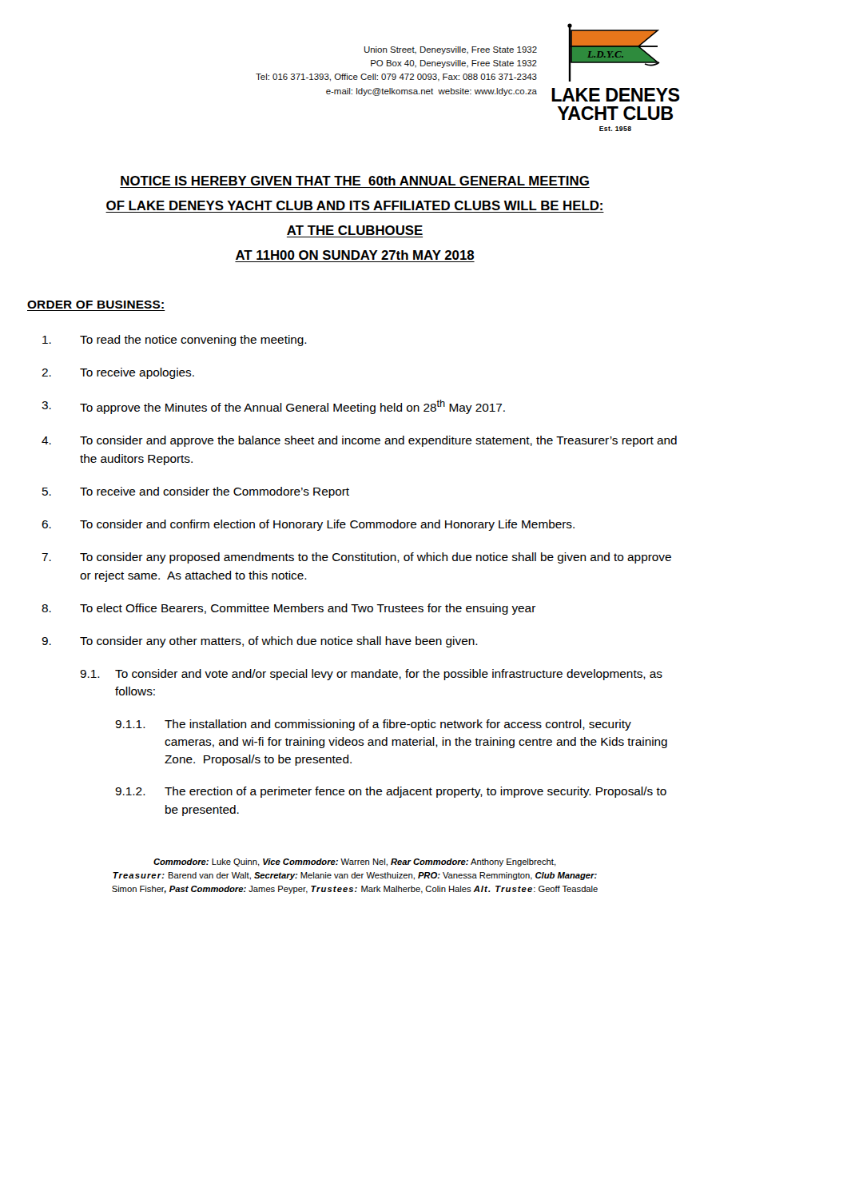Union Street, Deneysville, Free State 1932
PO Box 40, Deneysville, Free State 1932
Tel: 016 371-1393, Office Cell: 079 472 0093, Fax: 088 016 371-2343
e-mail: ldyc@telkomsa.net website: www.ldyc.co.za
L.D.Y.C.
LAKE DENEYS
YACHT CLUB
Est. 1958
NOTICE IS HEREBY GIVEN THAT THE 60th ANNUAL GENERAL MEETING
OF LAKE DENEYS YACHT CLUB AND ITS AFFILIATED CLUBS WILL BE HELD:
AT THE CLUBHOUSE
AT 11H00 ON SUNDAY 27th MAY 2018
ORDER OF BUSINESS:
To read the notice convening the meeting.
To receive apologies.
To approve the Minutes of the Annual General Meeting held on 28th May 2017.
To consider and approve the balance sheet and income and expenditure statement, the Treasurer’s report and the auditors Reports.
To receive and consider the Commodore’s Report
To consider and confirm election of Honorary Life Commodore and Honorary Life Members.
To consider any proposed amendments to the Constitution, of which due notice shall be given and to approve or reject same. As attached to this notice.
To elect Office Bearers, Committee Members and Two Trustees for the ensuing year
To consider any other matters, of which due notice shall have been given.
To consider and vote and/or special levy or mandate, for the possible infrastructure developments, as follows:
The installation and commissioning of a fibre-optic network for access control, security cameras, and wi-fi for training videos and material, in the training centre and the Kids training Zone. Proposal/s to be presented.
The erection of a perimeter fence on the adjacent property, to improve security. Proposal/s to be presented.
Commodore: Luke Quinn, Vice Commodore: Warren Nel, Rear Commodore: Anthony Engelbrecht,
Treasurer: Barend van der Walt, Secretary: Melanie van der Westhuizen, PRO: Vanessa Remmington, Club Manager:
Simon Fisher, Past Commodore: James Peyper, Trustees: Mark Malherbe, Colin Hales Alt. Trustee: Geoff Teasdale